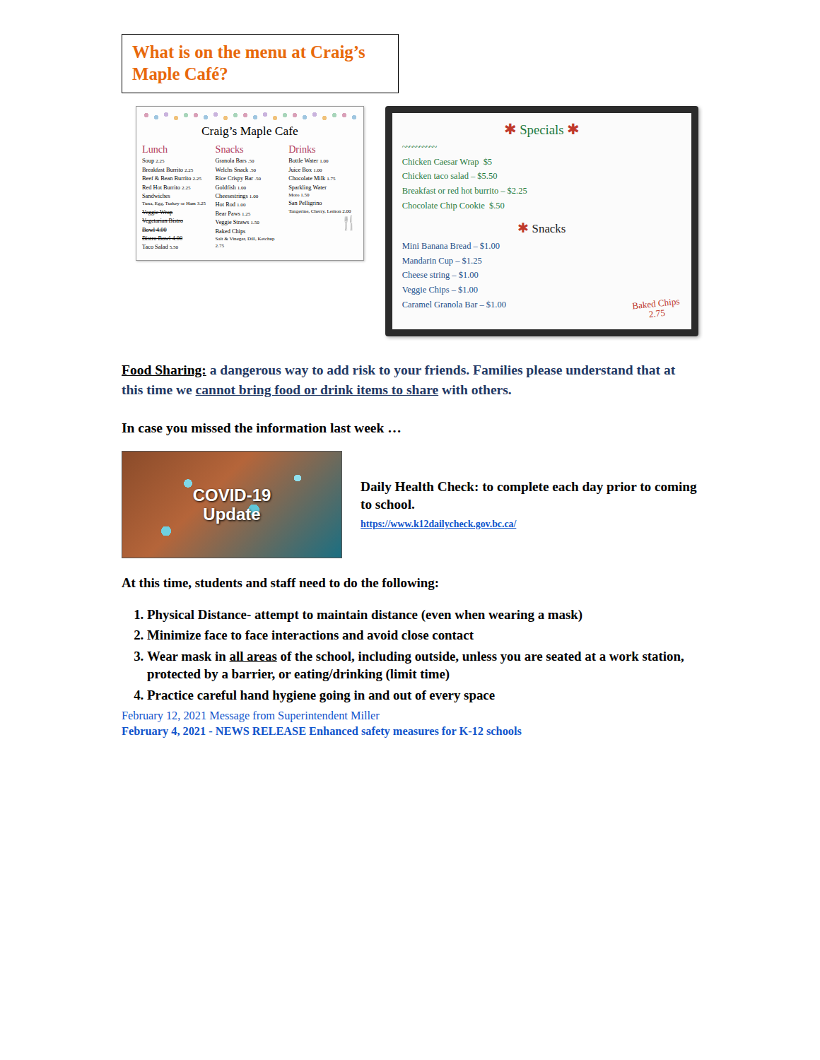What is on the menu at Craig’s Maple Café?
Craig’s Maple Cafe
Lunch
Soup 2.25
Breakfast Burrito 2.25
Beef & Bean Burrito 2.25
Red Hot Burrito 2.25
Sandwiches
Tuna, Egg, Turkey or Ham 3.25
Veggie Wrap
Vegetarian Bistro
Bowl 4.00
Bistro Bowl 4.00
Taco Salad 5.50
Snacks
Granola Bars .50
Welchs Snack .50
Rice Crispy Bar .50
Goldfish 1.00
Cheesestrings 1.00
Hot Rod 1.00
Bear Paws 1.25
Veggie Straws 1.50
Baked Chips
Salt & Vinegar, Dill, Ketchup 2.75
Drinks
Bottle Water 1.00
Juice Box 1.00
Chocolate Milk 1.75
Sparkling Water
Moto 1.50
San Pelligrino
Tangerine, Cherry, Lemon 2.00
🍴
✱ Specials ✱
~~~~~~~~~~
Chicken Caesar Wrap $5
Chicken taco salad – $5.50
Breakfast or red hot burrito – $2.25
Chocolate Chip Cookie $.50
✱ Snacks
Mini Banana Bread – $1.00
Mandarin Cup – $1.25
Cheese string – $1.00
Veggie Chips – $1.00
Caramel Granola Bar – $1.00
Baked Chips
2.75
Food Sharing: a dangerous way to add risk to your friends. Families please understand that at this time we cannot bring food or drink items to share with others.
In case you missed the information last week …
COVID-19
Update
Daily Health Check: to complete each day prior to coming to school.
https://www.k12dailycheck.gov.bc.ca/
At this time, students and staff need to do the following:
Physical Distance- attempt to maintain distance (even when wearing a mask)
Minimize face to face interactions and avoid close contact
Wear mask in all areas of the school, including outside, unless you are seated at a work station, protected by a barrier, or eating/drinking (limit time)
Practice careful hand hygiene going in and out of every space
February 12, 2021 Message from Superintendent Miller
February 4, 2021 - NEWS RELEASE Enhanced safety measures for K-12 schools